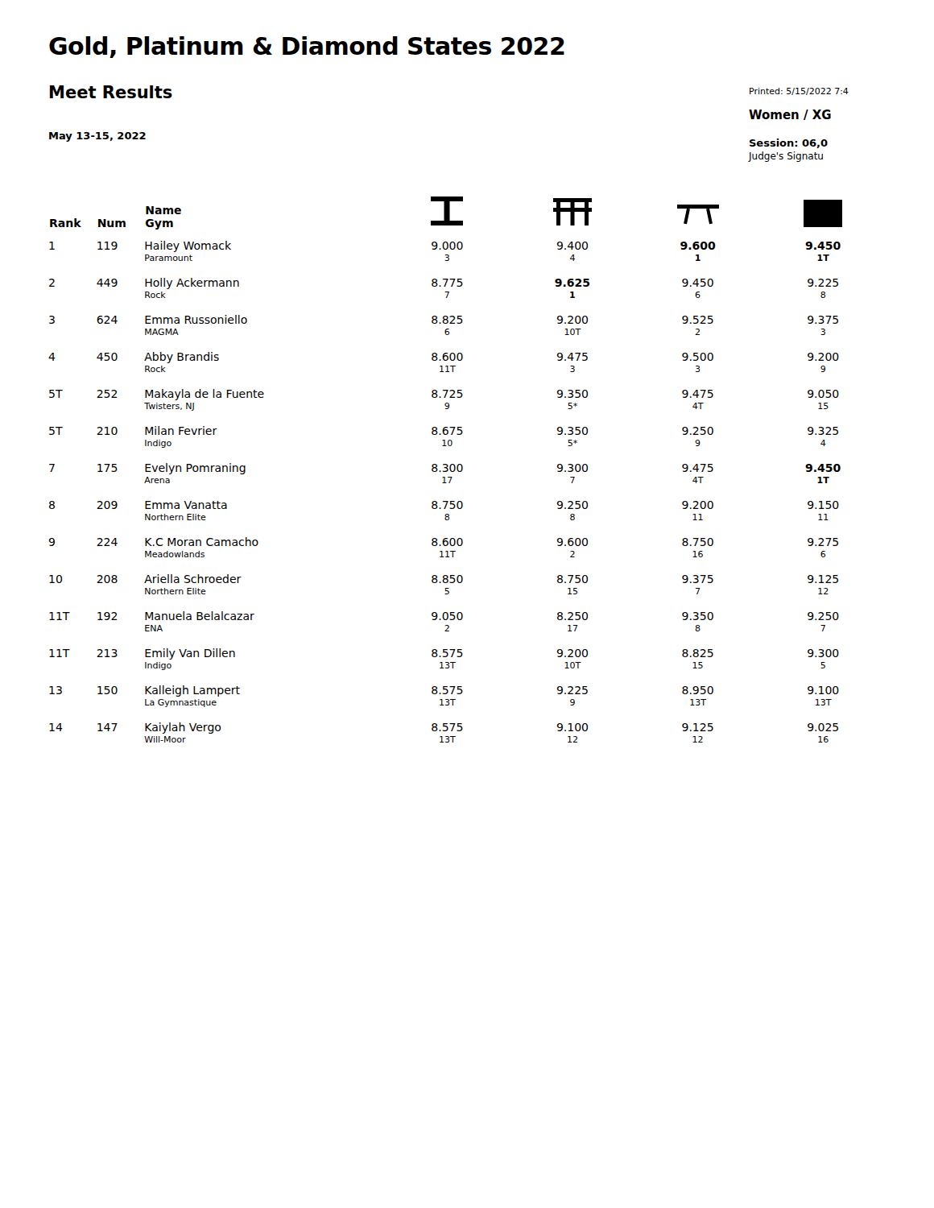Gold, Platinum & Diamond States 2022
Meet Results
May 13-15, 2022
Printed: 5/15/2022 7:4
Women / XG
Session: 06,0
Judge's Signatu
| Rank | Num | Name Gym | | | | |
| --- | --- | --- | --- | --- | --- | --- |
| 1 | 119 | Hailey Womack Paramount | 9.000 3 | 9.400 4 | 9.600 1 | 9.450 1T |
| 2 | 449 | Holly Ackermann Rock | 8.775 7 | 9.625 1 | 9.450 6 | 9.225 8 |
| 3 | 624 | Emma Russoniello MAGMA | 8.825 6 | 9.200 10T | 9.525 2 | 9.375 3 |
| 4 | 450 | Abby Brandis Rock | 8.600 11T | 9.475 3 | 9.500 3 | 9.200 9 |
| 5T | 252 | Makayla de la Fuente Twisters, NJ | 8.725 9 | 9.350 5* | 9.475 4T | 9.050 15 |
| 5T | 210 | Milan Fevrier Indigo | 8.675 10 | 9.350 5* | 9.250 9 | 9.325 4 |
| 7 | 175 | Evelyn Pomraning Arena | 8.300 17 | 9.300 7 | 9.475 4T | 9.450 1T |
| 8 | 209 | Emma Vanatta Northern Elite | 8.750 8 | 9.250 8 | 9.200 11 | 9.150 11 |
| 9 | 224 | K.C Moran Camacho Meadowlands | 8.600 11T | 9.600 2 | 8.750 16 | 9.275 6 |
| 10 | 208 | Ariella Schroeder Northern Elite | 8.850 5 | 8.750 15 | 9.375 7 | 9.125 12 |
| 11T | 192 | Manuela Belalcazar ENA | 9.050 2 | 8.250 17 | 9.350 8 | 9.250 7 |
| 11T | 213 | Emily Van Dillen Indigo | 8.575 13T | 9.200 10T | 8.825 15 | 9.300 5 |
| 13 | 150 | Kalleigh Lampert La Gymnastique | 8.575 13T | 9.225 9 | 8.950 13T | 9.100 13T |
| 14 | 147 | Kaiylah Vergo Will-Moor | 8.575 13T | 9.100 12 | 9.125 12 | 9.025 16 |